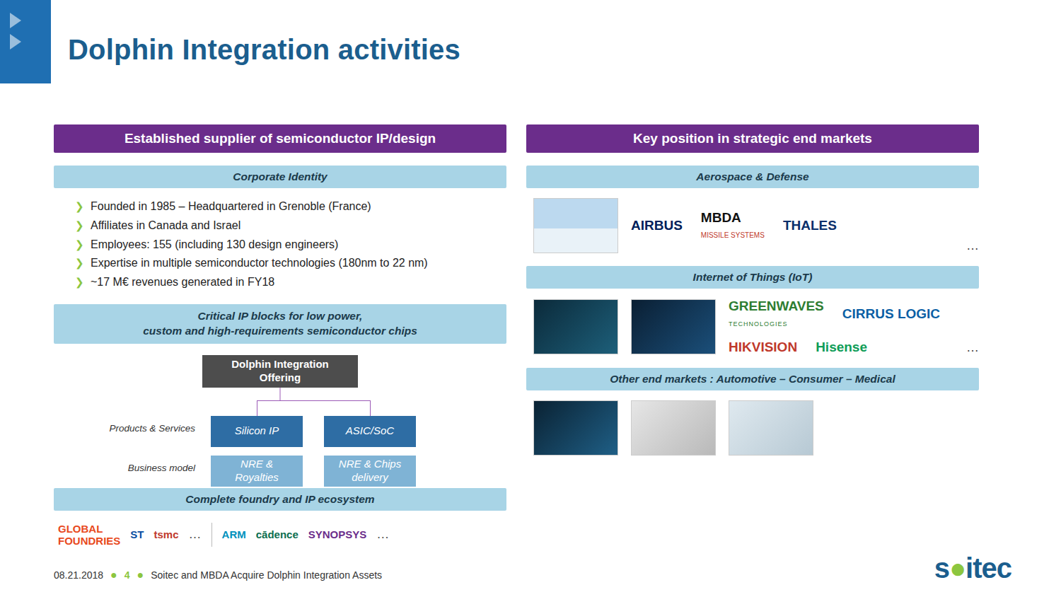Dolphin Integration activities
Established supplier of semiconductor IP/design
Corporate Identity
Founded in 1985 – Headquartered in Grenoble (France)
Affiliates in Canada and Israel
Employees: 155 (including 130 design engineers)
Expertise in multiple semiconductor technologies (180nm to 22 nm)
~17 M€ revenues generated in FY18
Critical IP blocks for low power,
custom and high-requirements semiconductor chips
Dolphin Integration
Offering
Products & Services
Business model
Silicon IP
ASIC/SoC
NRE &
Royalties
NRE & Chips
delivery
Complete foundry and IP ecosystem
GLOBAL
FOUNDRIES ST tsmc … ARM cādence SYNOPSYS …
Key position in strategic end markets
Aerospace & Defense
AIRBUS MBDA
MISSILE SYSTEMS THALES
…
Internet of Things (IoT)
GREENWAVES
TECHNOLOGIES CIRRUS LOGIC HIKVISION Hisense
…
Other end markets : Automotive – Consumer – Medical
08.21.2018 ● 4 ● Soitec and MBDA Acquire Dolphin Integration Assets
s●itec